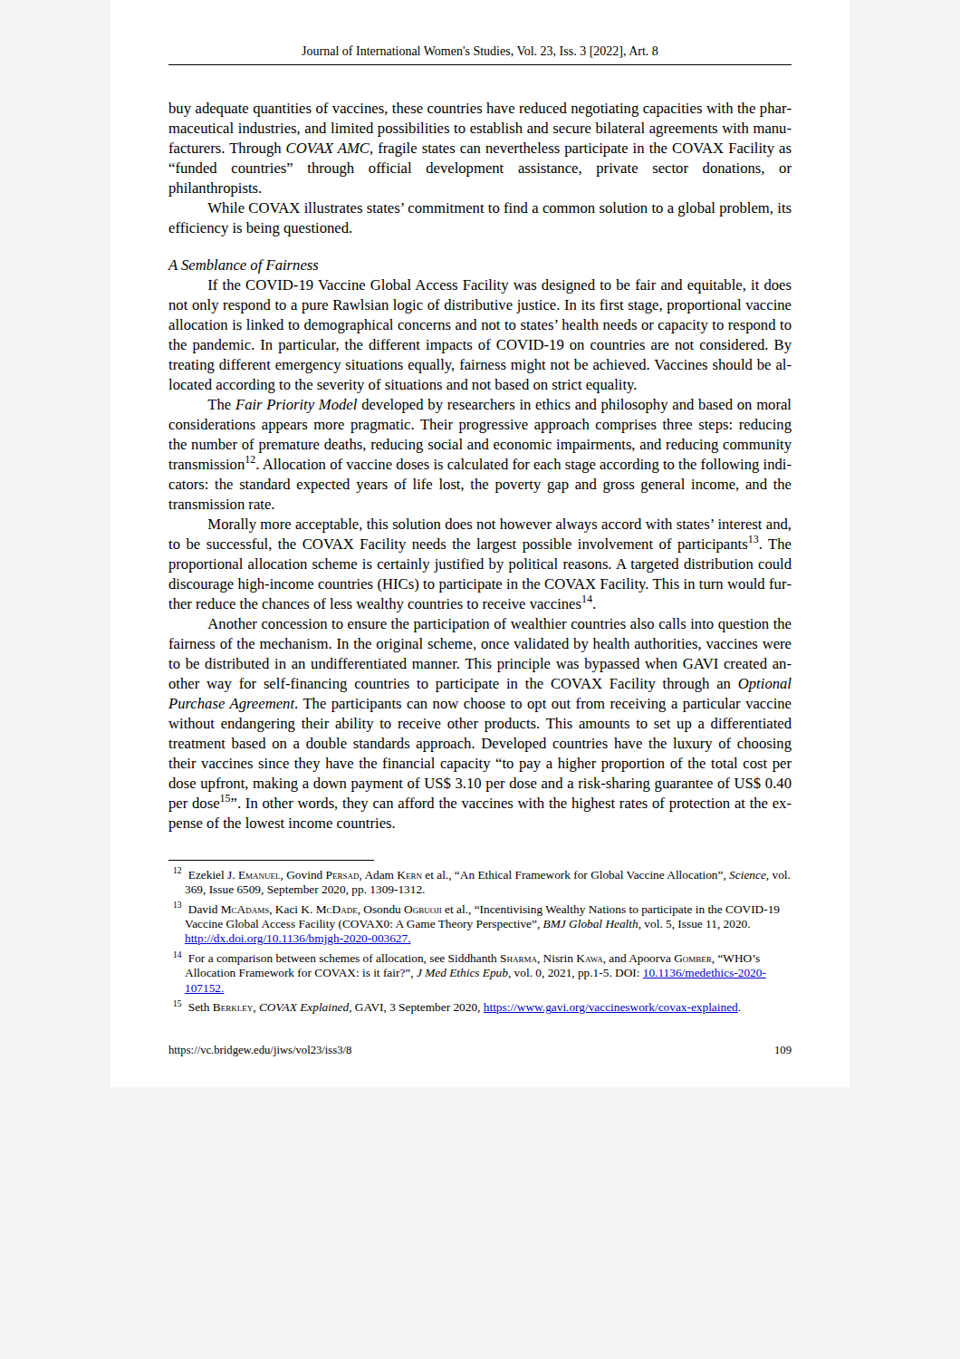Journal of International Women's Studies, Vol. 23, Iss. 3 [2022], Art. 8
buy adequate quantities of vaccines, these countries have reduced negotiating capacities with the pharmaceutical industries, and limited possibilities to establish and secure bilateral agreements with manufacturers. Through COVAX AMC, fragile states can nevertheless participate in the COVAX Facility as “funded countries” through official development assistance, private sector donations, or philanthropists.
While COVAX illustrates states’ commitment to find a common solution to a global problem, its efficiency is being questioned.
A Semblance of Fairness
If the COVID-19 Vaccine Global Access Facility was designed to be fair and equitable, it does not only respond to a pure Rawlsian logic of distributive justice. In its first stage, proportional vaccine allocation is linked to demographical concerns and not to states’ health needs or capacity to respond to the pandemic. In particular, the different impacts of COVID-19 on countries are not considered. By treating different emergency situations equally, fairness might not be achieved. Vaccines should be allocated according to the severity of situations and not based on strict equality.
The Fair Priority Model developed by researchers in ethics and philosophy and based on moral considerations appears more pragmatic. Their progressive approach comprises three steps: reducing the number of premature deaths, reducing social and economic impairments, and reducing community transmission12. Allocation of vaccine doses is calculated for each stage according to the following indicators: the standard expected years of life lost, the poverty gap and gross general income, and the transmission rate.
Morally more acceptable, this solution does not however always accord with states’ interest and, to be successful, the COVAX Facility needs the largest possible involvement of participants13. The proportional allocation scheme is certainly justified by political reasons. A targeted distribution could discourage high-income countries (HICs) to participate in the COVAX Facility. This in turn would further reduce the chances of less wealthy countries to receive vaccines14.
Another concession to ensure the participation of wealthier countries also calls into question the fairness of the mechanism. In the original scheme, once validated by health authorities, vaccines were to be distributed in an undifferentiated manner. This principle was bypassed when GAVI created another way for self-financing countries to participate in the COVAX Facility through an Optional Purchase Agreement. The participants can now choose to opt out from receiving a particular vaccine without endangering their ability to receive other products. This amounts to set up a differentiated treatment based on a double standards approach. Developed countries have the luxury of choosing their vaccines since they have the financial capacity “to pay a higher proportion of the total cost per dose upfront, making a down payment of US$ 3.10 per dose and a risk-sharing guarantee of US$ 0.40 per dose15”. In other words, they can afford the vaccines with the highest rates of protection at the expense of the lowest income countries.
12 Ezekiel J. Emanuel, Govind Persad, Adam Kern et al., “An Ethical Framework for Global Vaccine Allocation”, Science, vol. 369, Issue 6509, September 2020, pp. 1309-1312.
13 David McAdams, Kaci K. McDade, Osondu Ogbuoji et al., “Incentivising Wealthy Nations to participate in the COVID-19 Vaccine Global Access Facility (COVAX0: A Game Theory Perspective”, BMJ Global Health, vol. 5, Issue 11, 2020. http://dx.doi.org/10.1136/bmjgh-2020-003627.
14 For a comparison between schemes of allocation, see Siddhanth Sharma, Nisrin Kawa, and Apoorva Gomber, “WHO’s Allocation Framework for COVAX: is it fair?”, J Med Ethics Epub, vol. 0, 2021, pp.1-5. DOI: 10.1136/medethics-2020-107152.
15 Seth Berkley, COVAX Explained, GAVI, 3 September 2020, https://www.gavi.org/vaccineswork/covax-explained.
https://vc.bridgew.edu/jiws/vol23/iss3/8 109